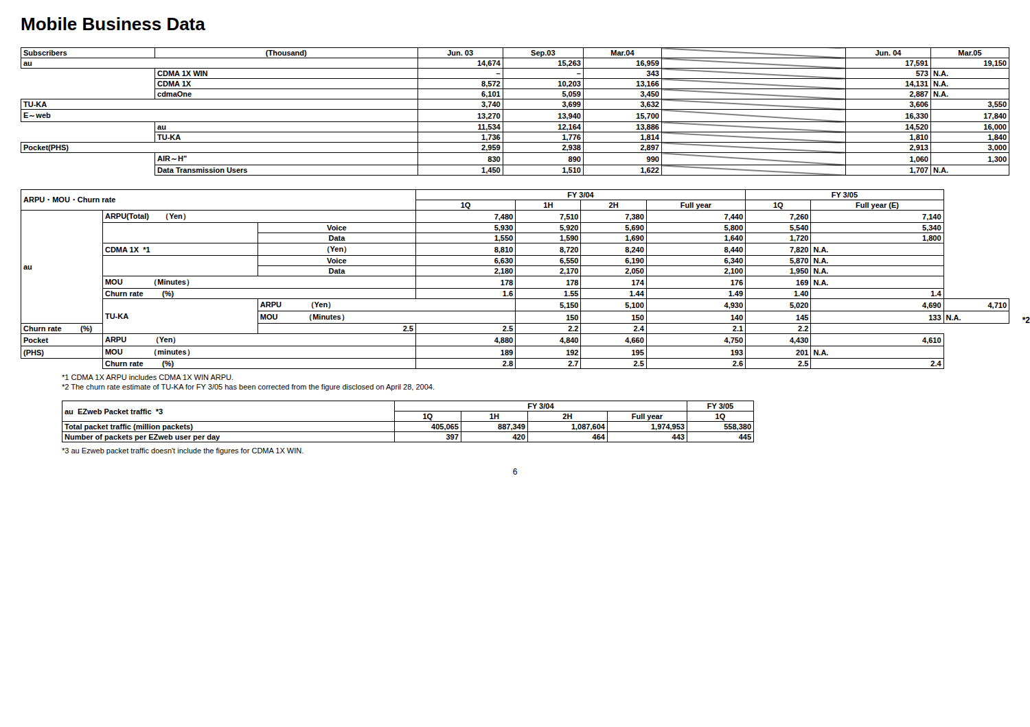Mobile Business Data
| Subscribers | (Thousand) | Jun. 03 | Sep.03 | Mar.04 | | Jun. 04 | Mar.05 |
| au | 14,674 | 15,263 | 16,959 | | 17,591 | 19,150 |
| | CDMA 1X WIN | – | – | 343 | | 573 | N.A. |
| | CDMA 1X | 8,572 | 10,203 | 13,166 | | 14,131 | N.A. |
| | cdmaOne | 6,101 | 5,059 | 3,450 | | 2,887 | N.A. |
| TU-KA | 3,740 | 3,699 | 3,632 | | 3,606 | 3,550 |
| E～web | 13,270 | 13,940 | 15,700 | | 16,330 | 17,840 |
| | au | 11,534 | 12,164 | 13,886 | | 14,520 | 16,000 |
| | TU-KA | 1,736 | 1,776 | 1,814 | | 1,810 | 1,840 |
| Pocket(PHS) | 2,959 | 2,938 | 2,897 | | 2,913 | 3,000 |
| | AIR～H" | 830 | 890 | 990 | | 1,060 | 1,300 |
| | Data Transmission Users | 1,450 | 1,510 | 1,622 | | 1,707 | N.A. |
| ARPU・MOU・Churn rate | FY 3/04 | FY 3/05 |
| 1Q | 1H | 2H | Full year | 1Q | Full year (E) |
| au | ARPU(Total) （Yen） | 7,480 | 7,510 | 7,380 | 7,440 | 7,260 | 7,140 |
| | Voice | 5,930 | 5,920 | 5,690 | 5,800 | 5,540 | 5,340 |
| | Data | 1,550 | 1,590 | 1,690 | 1,640 | 1,720 | 1,800 |
| CDMA 1X *1 | （Yen） | 8,810 | 8,720 | 8,240 | 8,440 | 7,820 | N.A. |
| | Voice | 6,630 | 6,550 | 6,190 | 6,340 | 5,870 | N.A. |
| | Data | 2,180 | 2,170 | 2,050 | 2,100 | 1,950 | N.A. |
| MOU （Minutes） | 178 | 178 | 174 | 176 | 169 | N.A. |
| Churn rate (%) | 1.6 | 1.55 | 1.44 | 1.49 | 1.40 | 1.4 |
| TU-KA | ARPU （Yen） | 5,150 | 5,100 | 4,930 | 5,020 | 4,690 | 4,710 |
| MOU （Minutes） | 150 | 150 | 140 | 145 | 133 | N.A. |
| Churn rate (%) | 2.5 | 2.5 | 2.2 | 2.4 | 2.1 | 2.2 |
| Pocket | ARPU （Yen） | 4,880 | 4,840 | 4,660 | 4,750 | 4,430 | 4,610 |
| (PHS) | MOU （minutes） | 189 | 192 | 195 | 193 | 201 | N.A. |
| | Churn rate (%) | 2.8 | 2.7 | 2.5 | 2.6 | 2.5 | 2.4 |
*2
*1 CDMA 1X ARPU includes CDMA 1X WIN ARPU.
*2 The churn rate estimate of TU-KA for FY 3/05 has been corrected from the figure disclosed on April 28, 2004.
| au EZweb Packet traffic *3 | FY 3/04 | FY 3/05 |
| 1Q | 1H | 2H | Full year | 1Q |
| Total packet traffic (million packets) | 405,065 | 887,349 | 1,087,604 | 1,974,953 | 558,380 |
| Number of packets per EZweb user per day | 397 | 420 | 464 | 443 | 445 |
*3 au Ezweb packet traffic doesn't include the figures for CDMA 1X WIN.
6